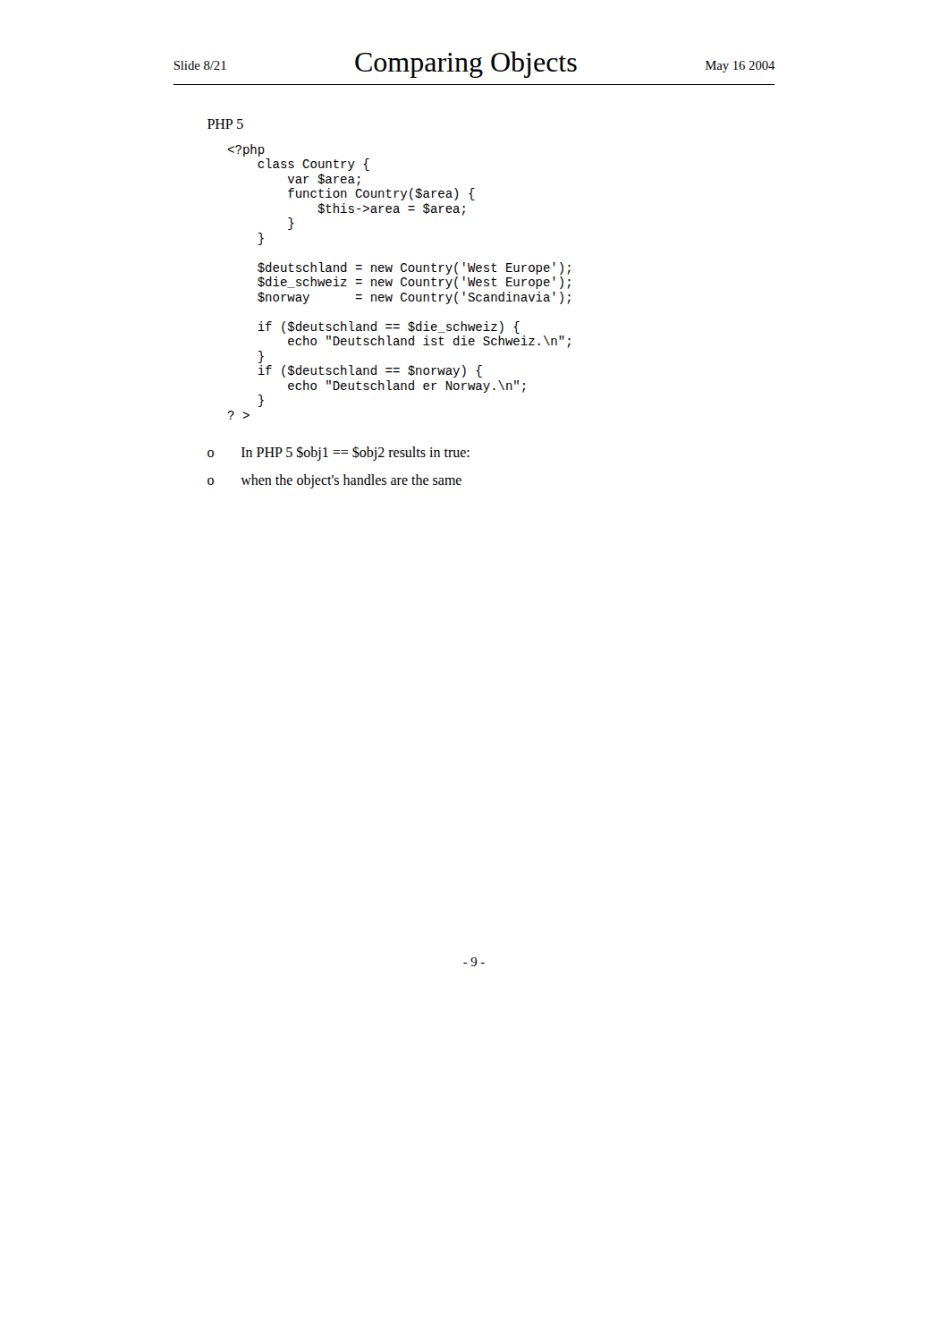Slide 8/21
Comparing Objects
May 16 2004
PHP 5
<?php
    class Country {
        var $area;
        function Country($area) {
            $this->area = $area;
        }
    }

    $deutschland = new Country('West Europe');
    $die_schweiz = new Country('West Europe');
    $norway      = new Country('Scandinavia');

    if ($deutschland == $die_schweiz) {
        echo "Deutschland ist die Schweiz.\n";
    }
    if ($deutschland == $norway) {
        echo "Deutschland er Norway.\n";
    }
? >
In PHP 5 $obj1 == $obj2 results in true:
when the object's handles are the same
- 9 -